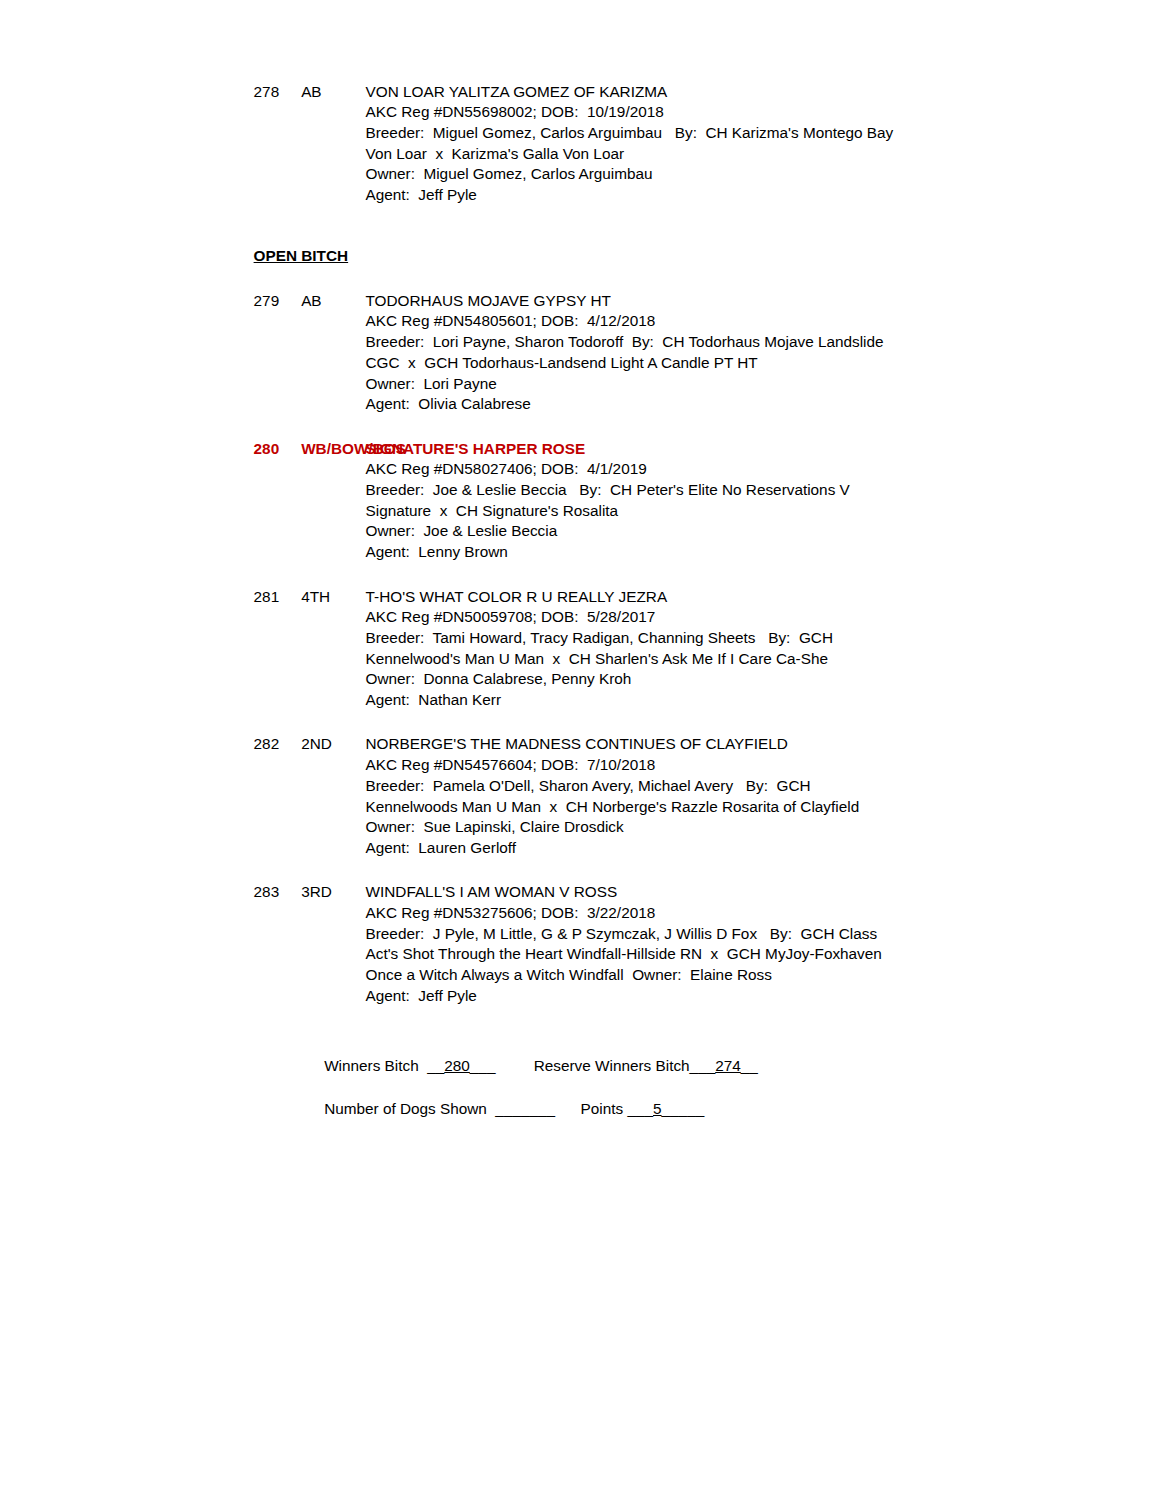278
AB
VON LOAR YALITZA GOMEZ OF KARIZMA
AKC Reg #DN55698002; DOB: 10/19/2018
Breeder: Miguel Gomez, Carlos Arguimbau By: CH Karizma's Montego Bay Von Loar x Karizma's Galla Von Loar
Owner: Miguel Gomez, Carlos Arguimbau
Agent: Jeff Pyle
OPEN BITCH
279
AB
TODORHAUS MOJAVE GYPSY HT
AKC Reg #DN54805601; DOB: 4/12/2018
Breeder: Lori Payne, Sharon Todoroff By: CH Todorhaus Mojave Landslide CGC x GCH Todorhaus-Landsend Light A Candle PT HT
Owner: Lori Payne
Agent: Olivia Calabrese
280
WB/BOW/BOS
SIGNATURE'S HARPER ROSE
AKC Reg #DN58027406; DOB: 4/1/2019
Breeder: Joe & Leslie Beccia By: CH Peter's Elite No Reservations V Signature x CH Signature's Rosalita
Owner: Joe & Leslie Beccia
Agent: Lenny Brown
281
4TH
T-HO'S WHAT COLOR R U REALLY JEZRA
AKC Reg #DN50059708; DOB: 5/28/2017
Breeder: Tami Howard, Tracy Radigan, Channing Sheets By: GCH Kennelwood's Man U Man x CH Sharlen's Ask Me If I Care Ca-She
Owner: Donna Calabrese, Penny Kroh
Agent: Nathan Kerr
282
2ND
NORBERGE'S THE MADNESS CONTINUES OF CLAYFIELD
AKC Reg #DN54576604; DOB: 7/10/2018
Breeder: Pamela O'Dell, Sharon Avery, Michael Avery By: GCH Kennelwoods Man U Man x CH Norberge's Razzle Rosarita of Clayfield Owner: Sue Lapinski, Claire Drosdick
Agent: Lauren Gerloff
283
3RD
WINDFALL'S I AM WOMAN V ROSS
AKC Reg #DN53275606; DOB: 3/22/2018
Breeder: J Pyle, M Little, G & P Szymczak, J Willis D Fox By: GCH Class Act's Shot Through the Heart Windfall-Hillside RN x GCH MyJoy-Foxhaven Once a Witch Always a Witch Windfall Owner: Elaine Ross
Agent: Jeff Pyle
Winners Bitch __280___ Reserve Winners Bitch___274__
Number of Dogs Shown _______ Points ___5_____